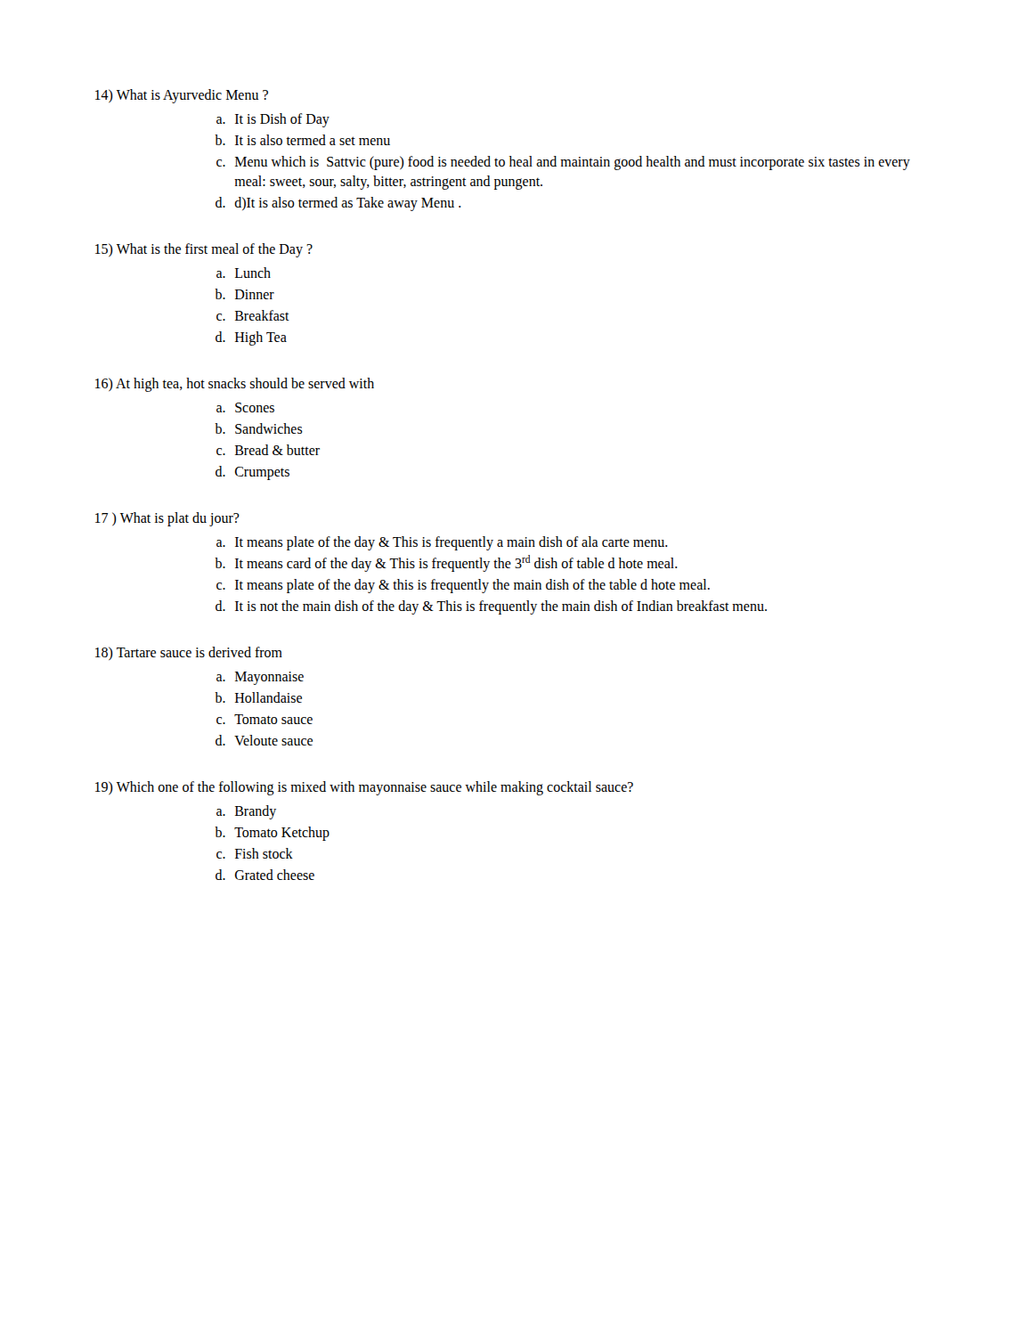14) What is Ayurvedic Menu ?
It is Dish of Day
It is also termed a set menu
Menu which is Sattvic (pure) food is needed to heal and maintain good health and must incorporate six tastes in every meal: sweet, sour, salty, bitter, astringent and pungent.
d)It is also termed as Take away Menu .
15) What is the first meal of the Day ?
Lunch
Dinner
Breakfast
High Tea
16) At high tea, hot snacks should be served with
Scones
Sandwiches
Bread & butter
Crumpets
17 ) What is plat du jour?
It means plate of the day & This is frequently a main dish of ala carte menu.
It means card of the day & This is frequently the 3rd dish of table d hote meal.
It means plate of the day & this is frequently the main dish of the table d hote meal.
It is not the main dish of the day & This is frequently the main dish of Indian breakfast menu.
18) Tartare sauce is derived from
Mayonnaise
Hollandaise
Tomato sauce
Veloute sauce
19) Which one of the following is mixed with mayonnaise sauce while making cocktail sauce?
Brandy
Tomato Ketchup
Fish stock
Grated cheese